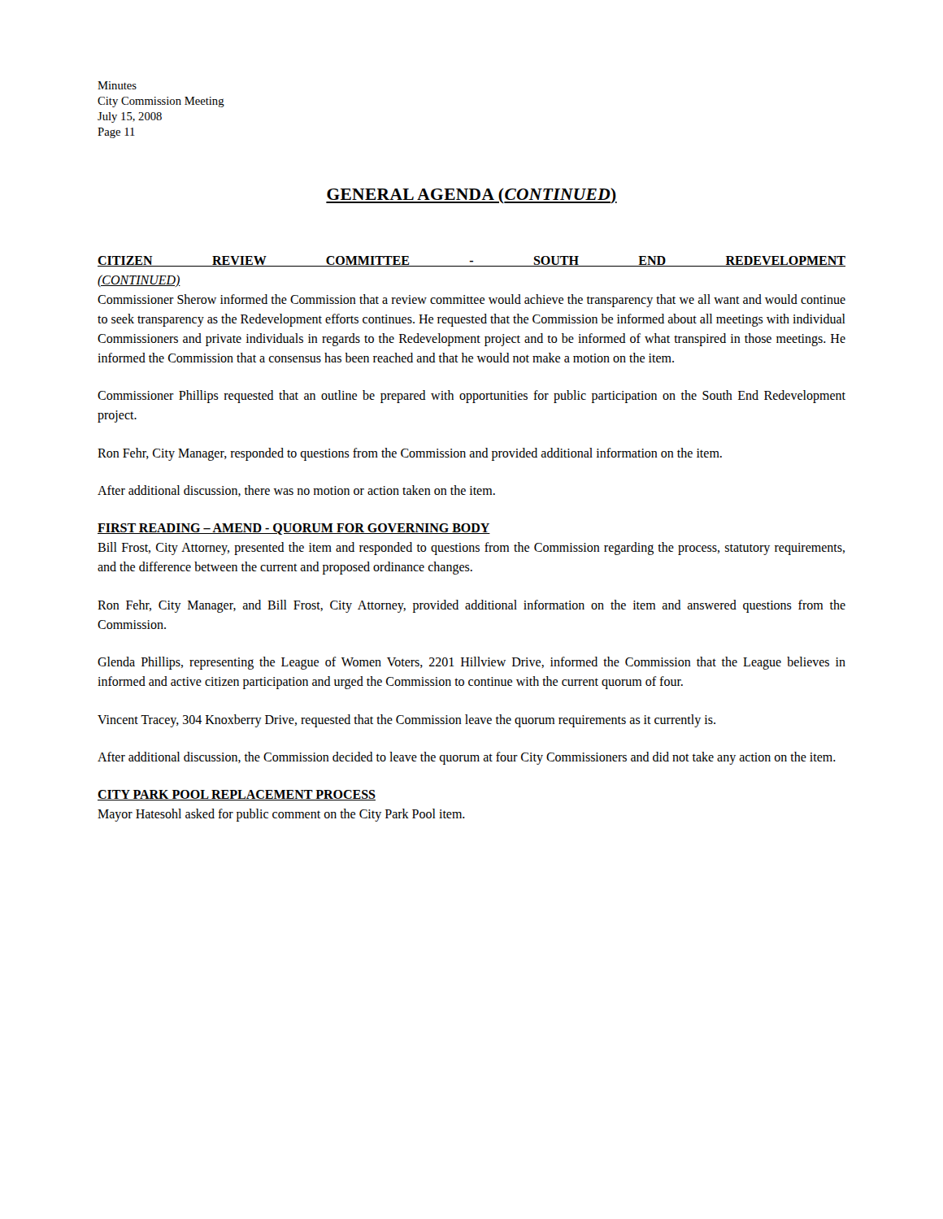Minutes
City Commission Meeting
July 15, 2008
Page 11
GENERAL AGENDA (CONTINUED)
CITIZEN REVIEW COMMITTEE - SOUTH END REDEVELOPMENT
(CONTINUED)
Commissioner Sherow informed the Commission that a review committee would achieve the transparency that we all want and would continue to seek transparency as the Redevelopment efforts continues. He requested that the Commission be informed about all meetings with individual Commissioners and private individuals in regards to the Redevelopment project and to be informed of what transpired in those meetings. He informed the Commission that a consensus has been reached and that he would not make a motion on the item.
Commissioner Phillips requested that an outline be prepared with opportunities for public participation on the South End Redevelopment project.
Ron Fehr, City Manager, responded to questions from the Commission and provided additional information on the item.
After additional discussion, there was no motion or action taken on the item.
FIRST READING – AMEND - QUORUM FOR GOVERNING BODY
Bill Frost, City Attorney, presented the item and responded to questions from the Commission regarding the process, statutory requirements, and the difference between the current and proposed ordinance changes.
Ron Fehr, City Manager, and Bill Frost, City Attorney, provided additional information on the item and answered questions from the Commission.
Glenda Phillips, representing the League of Women Voters, 2201 Hillview Drive, informed the Commission that the League believes in informed and active citizen participation and urged the Commission to continue with the current quorum of four.
Vincent Tracey, 304 Knoxberry Drive, requested that the Commission leave the quorum requirements as it currently is.
After additional discussion, the Commission decided to leave the quorum at four City Commissioners and did not take any action on the item.
CITY PARK POOL REPLACEMENT PROCESS
Mayor Hatesohl asked for public comment on the City Park Pool item.